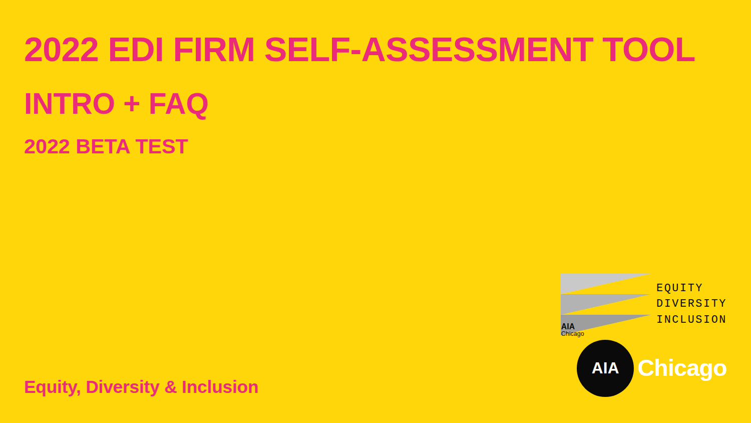2022 EDI Firm Self-Assessment Tool
Intro + FAQ
2022 Beta Test
Equity, Diversity & Inclusion
AIA Chicago
Equity Diversity Inclusion
AIA Chicago